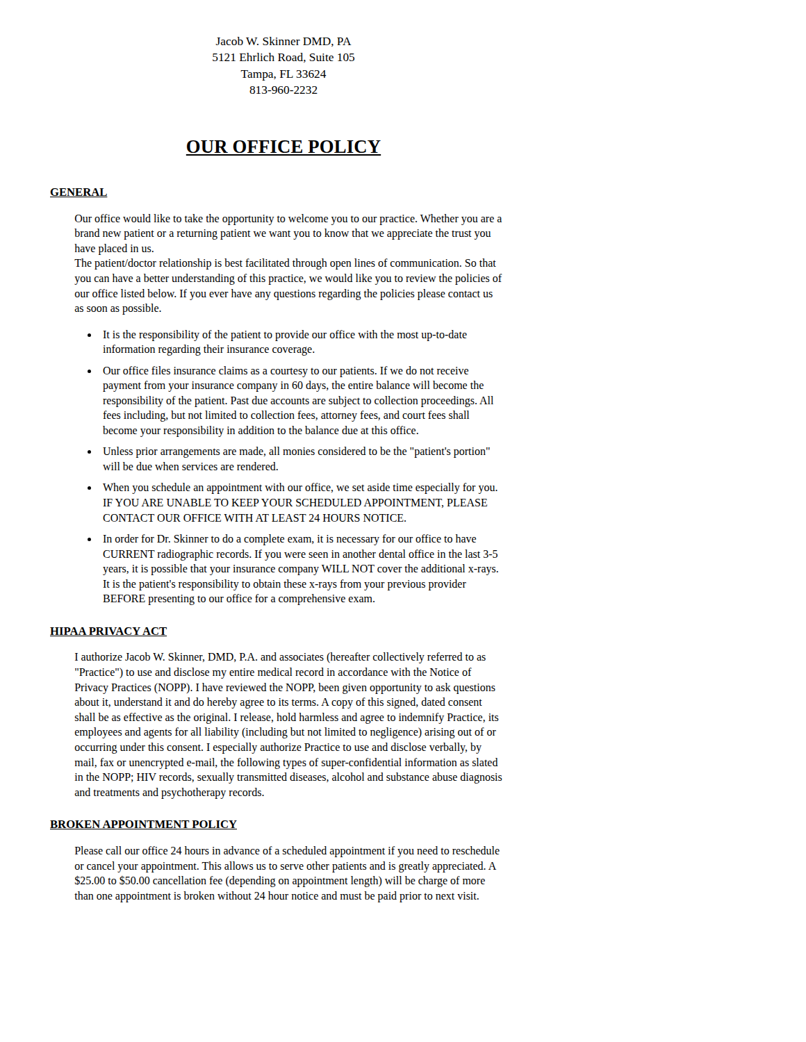Jacob W. Skinner DMD, PA
5121 Ehrlich Road, Suite 105
Tampa, FL 33624
813-960-2232
OUR OFFICE POLICY
GENERAL
Our office would like to take the opportunity to welcome you to our practice. Whether you are a brand new patient or a returning patient we want you to know that we appreciate the trust you have placed in us.
The patient/doctor relationship is best facilitated through open lines of communication. So that you can have a better understanding of this practice, we would like you to review the policies of our office listed below. If you ever have any questions regarding the policies please contact us as soon as possible.
It is the responsibility of the patient to provide our office with the most up-to-date information regarding their insurance coverage.
Our office files insurance claims as a courtesy to our patients. If we do not receive payment from your insurance company in 60 days, the entire balance will become the responsibility of the patient. Past due accounts are subject to collection proceedings. All fees including, but not limited to collection fees, attorney fees, and court fees shall become your responsibility in addition to the balance due at this office.
Unless prior arrangements are made, all monies considered to be the "patient's portion" will be due when services are rendered.
When you schedule an appointment with our office, we set aside time especially for you. IF YOU ARE UNABLE TO KEEP YOUR SCHEDULED APPOINTMENT, PLEASE CONTACT OUR OFFICE WITH AT LEAST 24 HOURS NOTICE.
In order for Dr. Skinner to do a complete exam, it is necessary for our office to have CURRENT radiographic records. If you were seen in another dental office in the last 3-5 years, it is possible that your insurance company WILL NOT cover the additional x-rays. It is the patient's responsibility to obtain these x-rays from your previous provider BEFORE presenting to our office for a comprehensive exam.
HIPAA PRIVACY ACT
I authorize Jacob W. Skinner, DMD, P.A. and associates (hereafter collectively referred to as "Practice") to use and disclose my entire medical record in accordance with the Notice of Privacy Practices (NOPP). I have reviewed the NOPP, been given opportunity to ask questions about it, understand it and do hereby agree to its terms. A copy of this signed, dated consent shall be as effective as the original. I release, hold harmless and agree to indemnify Practice, its employees and agents for all liability (including but not limited to negligence) arising out of or occurring under this consent. I especially authorize Practice to use and disclose verbally, by mail, fax or unencrypted e-mail, the following types of super-confidential information as slated in the NOPP; HIV records, sexually transmitted diseases, alcohol and substance abuse diagnosis and treatments and psychotherapy records.
BROKEN APPOINTMENT POLICY
Please call our office 24 hours in advance of a scheduled appointment if you need to reschedule or cancel your appointment. This allows us to serve other patients and is greatly appreciated. A $25.00 to $50.00 cancellation fee (depending on appointment length) will be charge of more than one appointment is broken without 24 hour notice and must be paid prior to next visit.